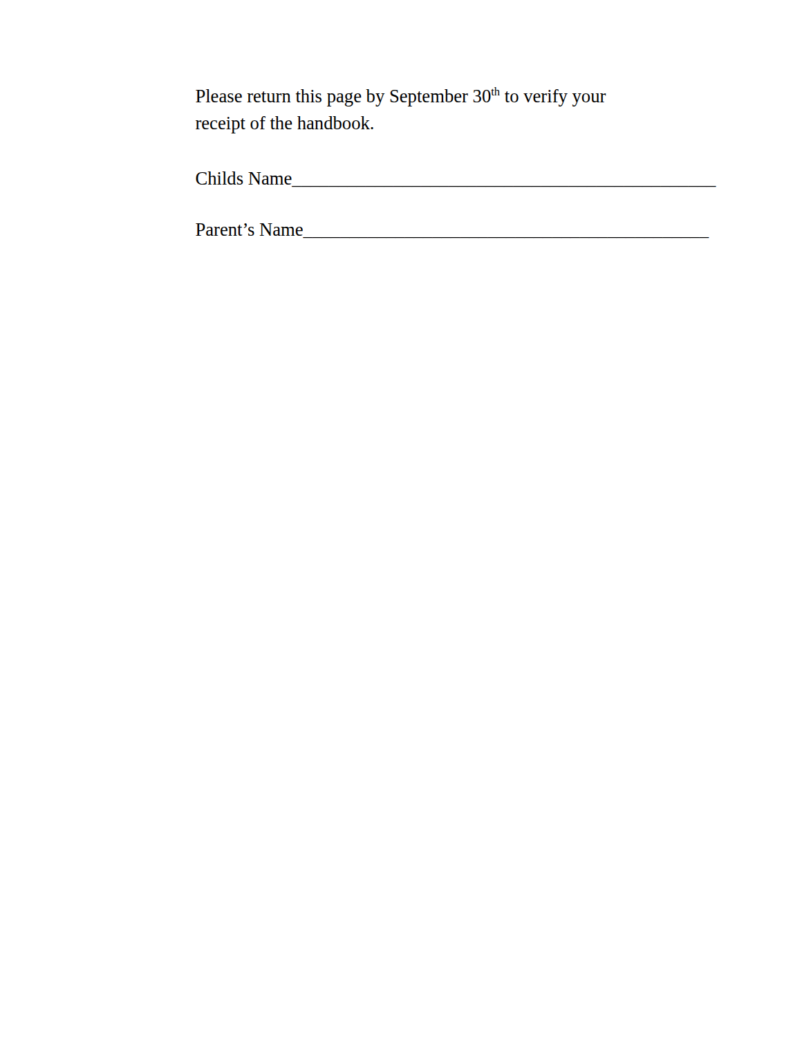Please return this page by September 30th to verify your receipt of the handbook.
Childs Name______________________________________________
Parent’s Name____________________________________________